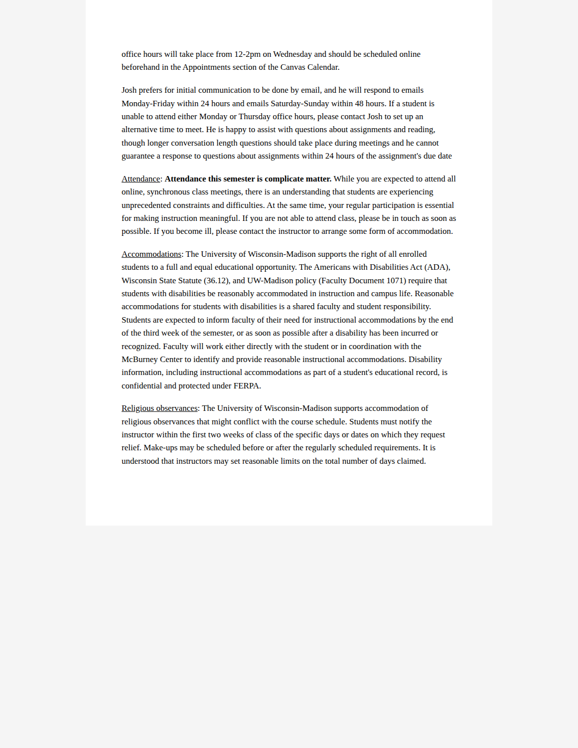office hours will take place from 12-2pm on Wednesday and should be scheduled online beforehand in the Appointments section of the Canvas Calendar.
Josh prefers for initial communication to be done by email, and he will respond to emails Monday-Friday within 24 hours and emails Saturday-Sunday within 48 hours. If a student is unable to attend either Monday or Thursday office hours, please contact Josh to set up an alternative time to meet. He is happy to assist with questions about assignments and reading, though longer conversation length questions should take place during meetings and he cannot guarantee a response to questions about assignments within 24 hours of the assignment's due date
Attendance: Attendance this semester is complicate matter. While you are expected to attend all online, synchronous class meetings, there is an understanding that students are experiencing unprecedented constraints and difficulties. At the same time, your regular participation is essential for making instruction meaningful. If you are not able to attend class, please be in touch as soon as possible. If you become ill, please contact the instructor to arrange some form of accommodation.
Accommodations: The University of Wisconsin-Madison supports the right of all enrolled students to a full and equal educational opportunity. The Americans with Disabilities Act (ADA), Wisconsin State Statute (36.12), and UW-Madison policy (Faculty Document 1071) require that students with disabilities be reasonably accommodated in instruction and campus life. Reasonable accommodations for students with disabilities is a shared faculty and student responsibility. Students are expected to inform faculty of their need for instructional accommodations by the end of the third week of the semester, or as soon as possible after a disability has been incurred or recognized. Faculty will work either directly with the student or in coordination with the McBurney Center to identify and provide reasonable instructional accommodations. Disability information, including instructional accommodations as part of a student's educational record, is confidential and protected under FERPA.
Religious observances: The University of Wisconsin-Madison supports accommodation of religious observances that might conflict with the course schedule. Students must notify the instructor within the first two weeks of class of the specific days or dates on which they request relief. Make-ups may be scheduled before or after the regularly scheduled requirements. It is understood that instructors may set reasonable limits on the total number of days claimed.